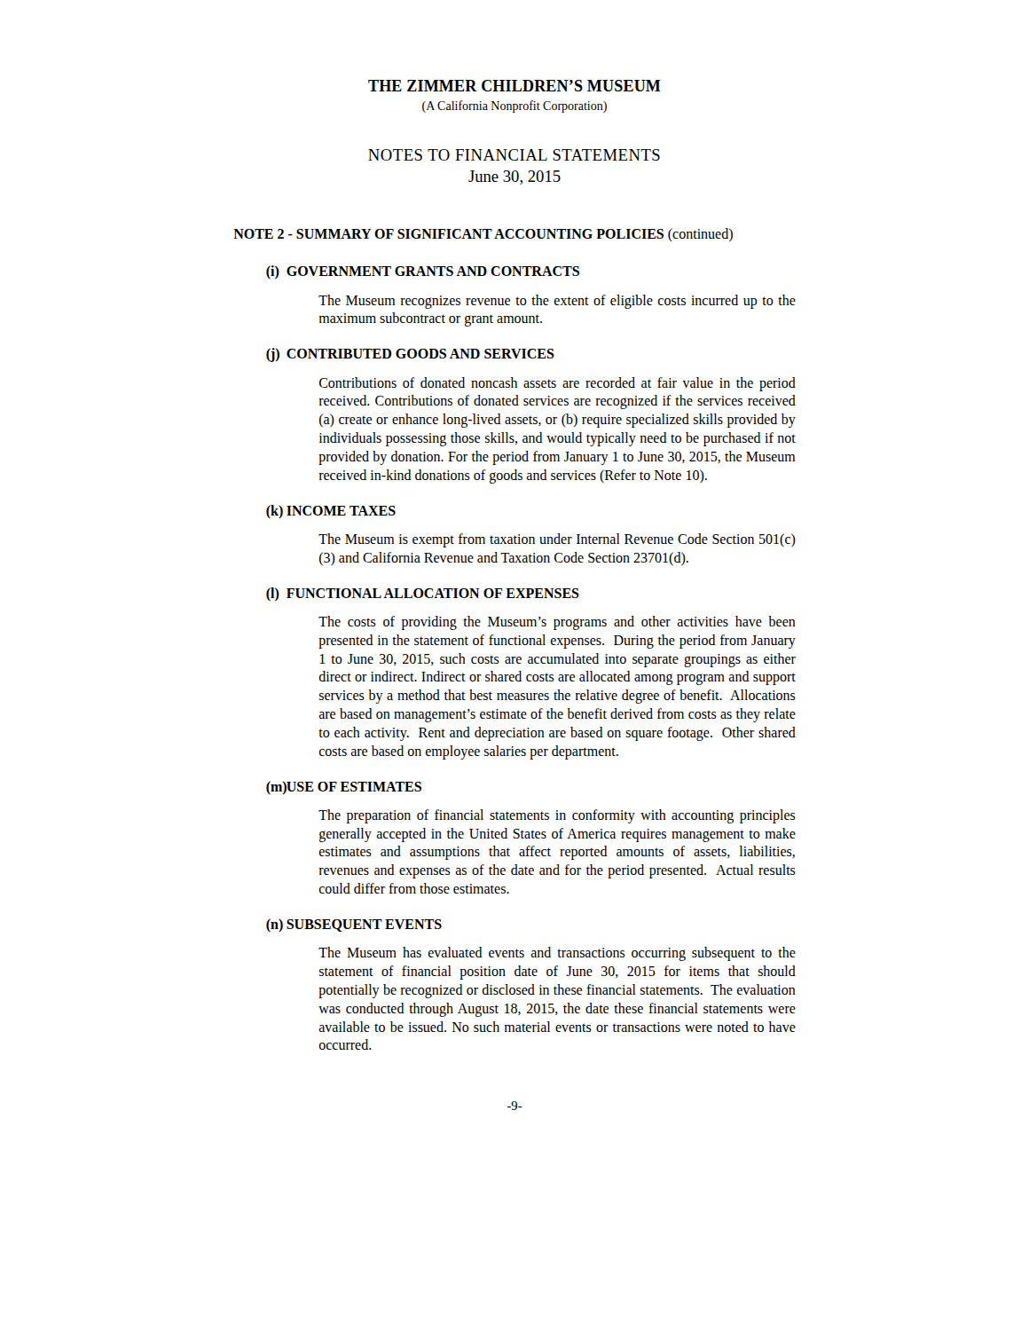THE ZIMMER CHILDREN’S MUSEUM
(A California Nonprofit Corporation)
NOTES TO FINANCIAL STATEMENTS
June 30, 2015
NOTE 2 - SUMMARY OF SIGNIFICANT ACCOUNTING POLICIES (continued)
(i) GOVERNMENT GRANTS AND CONTRACTS
The Museum recognizes revenue to the extent of eligible costs incurred up to the maximum subcontract or grant amount.
(j) CONTRIBUTED GOODS AND SERVICES
Contributions of donated noncash assets are recorded at fair value in the period received. Contributions of donated services are recognized if the services received (a) create or enhance long-lived assets, or (b) require specialized skills provided by individuals possessing those skills, and would typically need to be purchased if not provided by donation. For the period from January 1 to June 30, 2015, the Museum received in-kind donations of goods and services (Refer to Note 10).
(k) INCOME TAXES
The Museum is exempt from taxation under Internal Revenue Code Section 501(c)(3) and California Revenue and Taxation Code Section 23701(d).
(l) FUNCTIONAL ALLOCATION OF EXPENSES
The costs of providing the Museum’s programs and other activities have been presented in the statement of functional expenses. During the period from January 1 to June 30, 2015, such costs are accumulated into separate groupings as either direct or indirect. Indirect or shared costs are allocated among program and support services by a method that best measures the relative degree of benefit. Allocations are based on management’s estimate of the benefit derived from costs as they relate to each activity. Rent and depreciation are based on square footage. Other shared costs are based on employee salaries per department.
(m) USE OF ESTIMATES
The preparation of financial statements in conformity with accounting principles generally accepted in the United States of America requires management to make estimates and assumptions that affect reported amounts of assets, liabilities, revenues and expenses as of the date and for the period presented. Actual results could differ from those estimates.
(n) SUBSEQUENT EVENTS
The Museum has evaluated events and transactions occurring subsequent to the statement of financial position date of June 30, 2015 for items that should potentially be recognized or disclosed in these financial statements. The evaluation was conducted through August 18, 2015, the date these financial statements were available to be issued. No such material events or transactions were noted to have occurred.
-9-